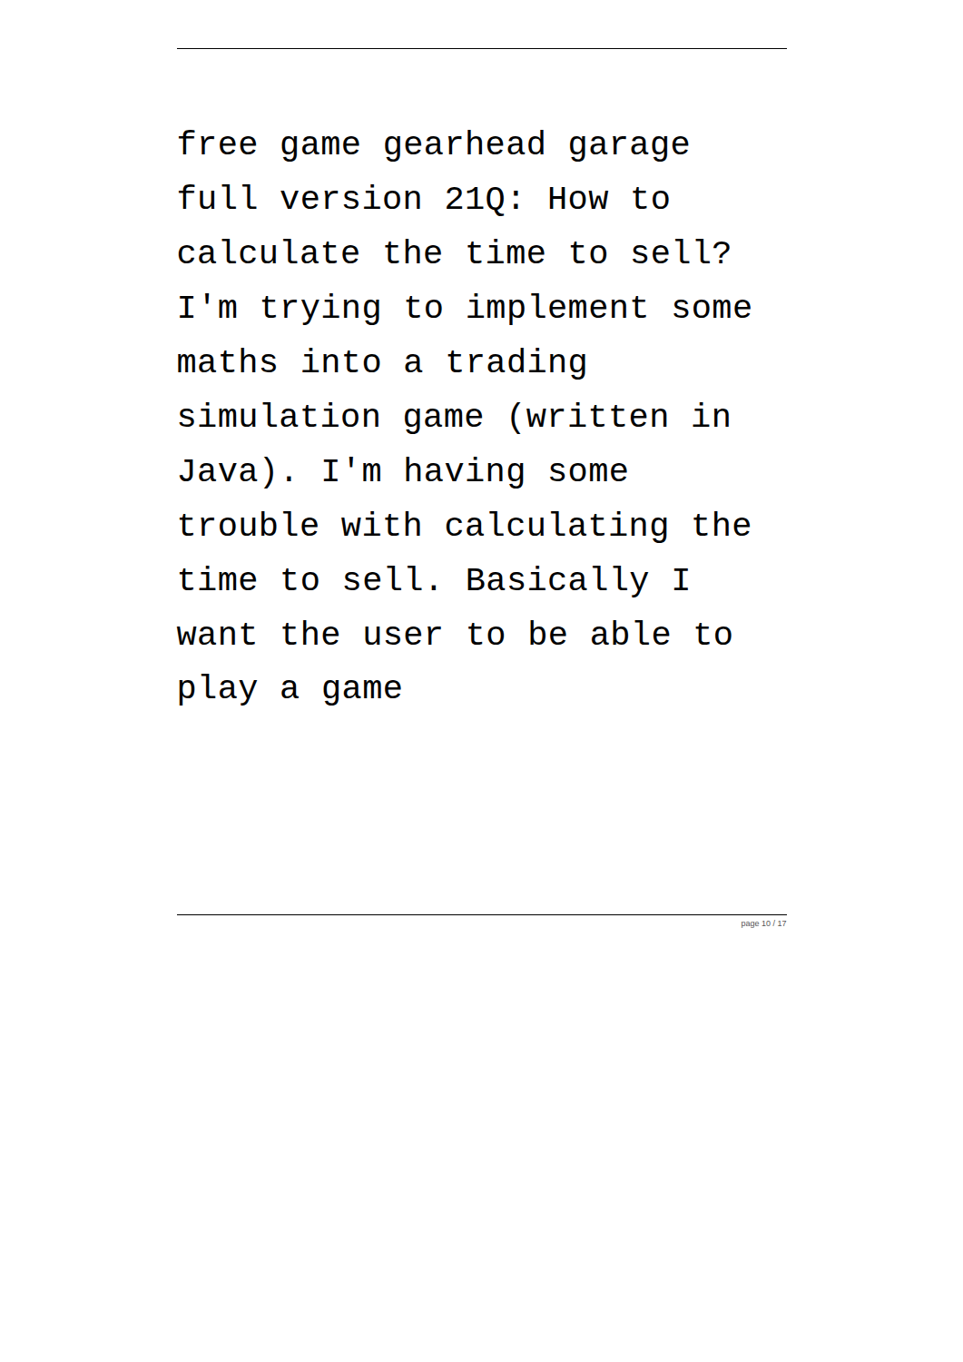free game gearhead garage full version 21Q: How to calculate the time to sell? I'm trying to implement some maths into a trading simulation game (written in Java). I'm having some trouble with calculating the time to sell. Basically I want the user to be able to play a game
page 10 / 17